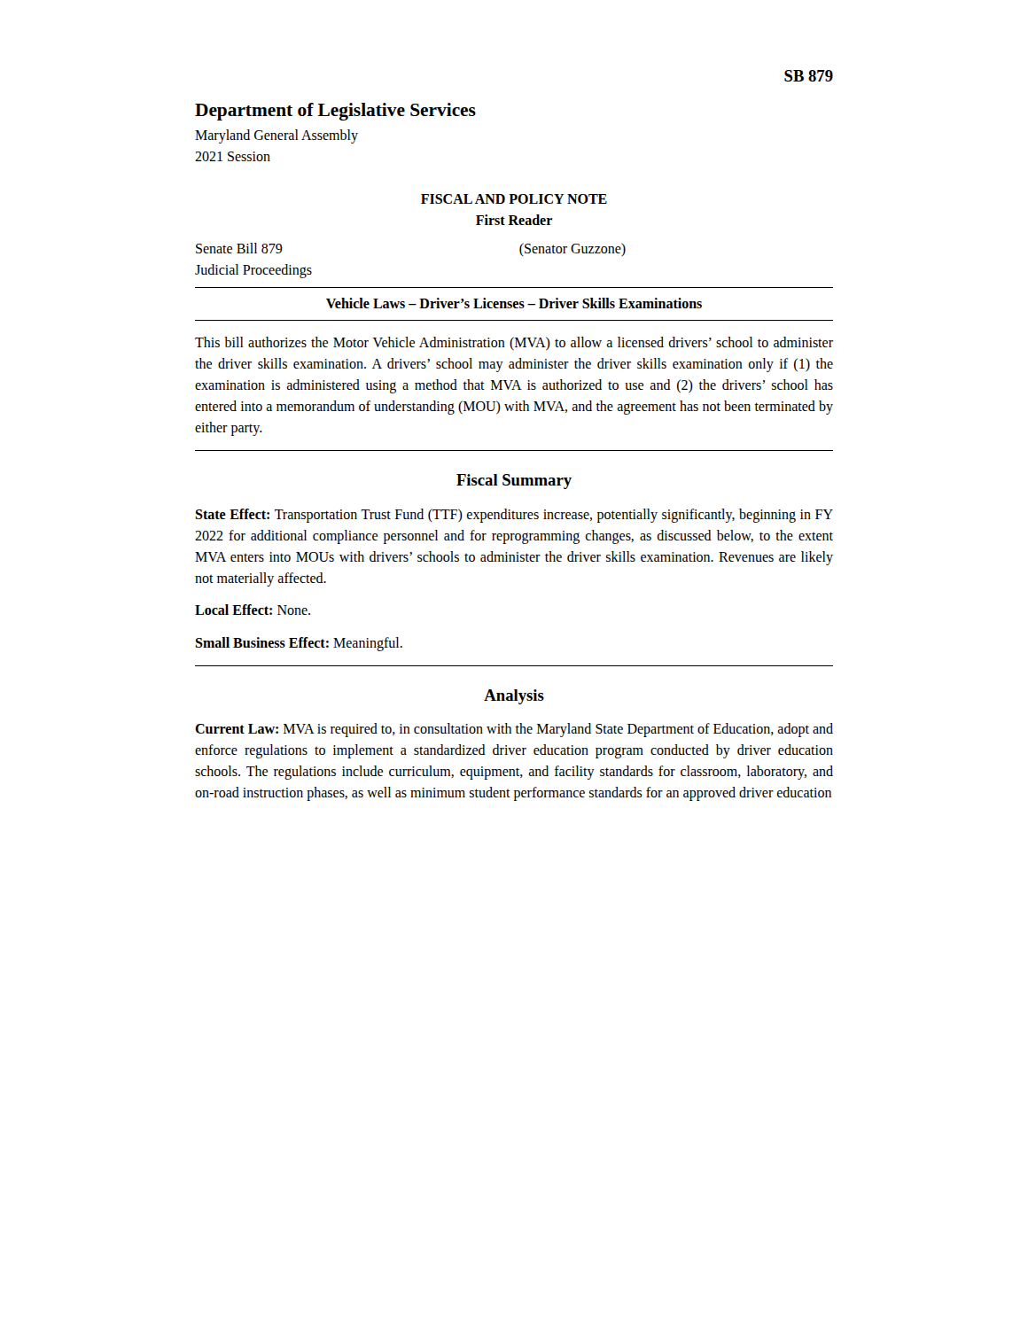SB 879
Department of Legislative Services
Maryland General Assembly
2021 Session
FISCAL AND POLICY NOTE First Reader
Senate Bill 879
Judicial Proceedings
(Senator Guzzone)
Vehicle Laws – Driver’s Licenses – Driver Skills Examinations
This bill authorizes the Motor Vehicle Administration (MVA) to allow a licensed drivers’ school to administer the driver skills examination. A drivers’ school may administer the driver skills examination only if (1) the examination is administered using a method that MVA is authorized to use and (2) the drivers’ school has entered into a memorandum of understanding (MOU) with MVA, and the agreement has not been terminated by either party.
Fiscal Summary
State Effect: Transportation Trust Fund (TTF) expenditures increase, potentially significantly, beginning in FY 2022 for additional compliance personnel and for reprogramming changes, as discussed below, to the extent MVA enters into MOUs with drivers’ schools to administer the driver skills examination. Revenues are likely not materially affected.
Local Effect: None.
Small Business Effect: Meaningful.
Analysis
Current Law: MVA is required to, in consultation with the Maryland State Department of Education, adopt and enforce regulations to implement a standardized driver education program conducted by driver education schools. The regulations include curriculum, equipment, and facility standards for classroom, laboratory, and on-road instruction phases, as well as minimum student performance standards for an approved driver education